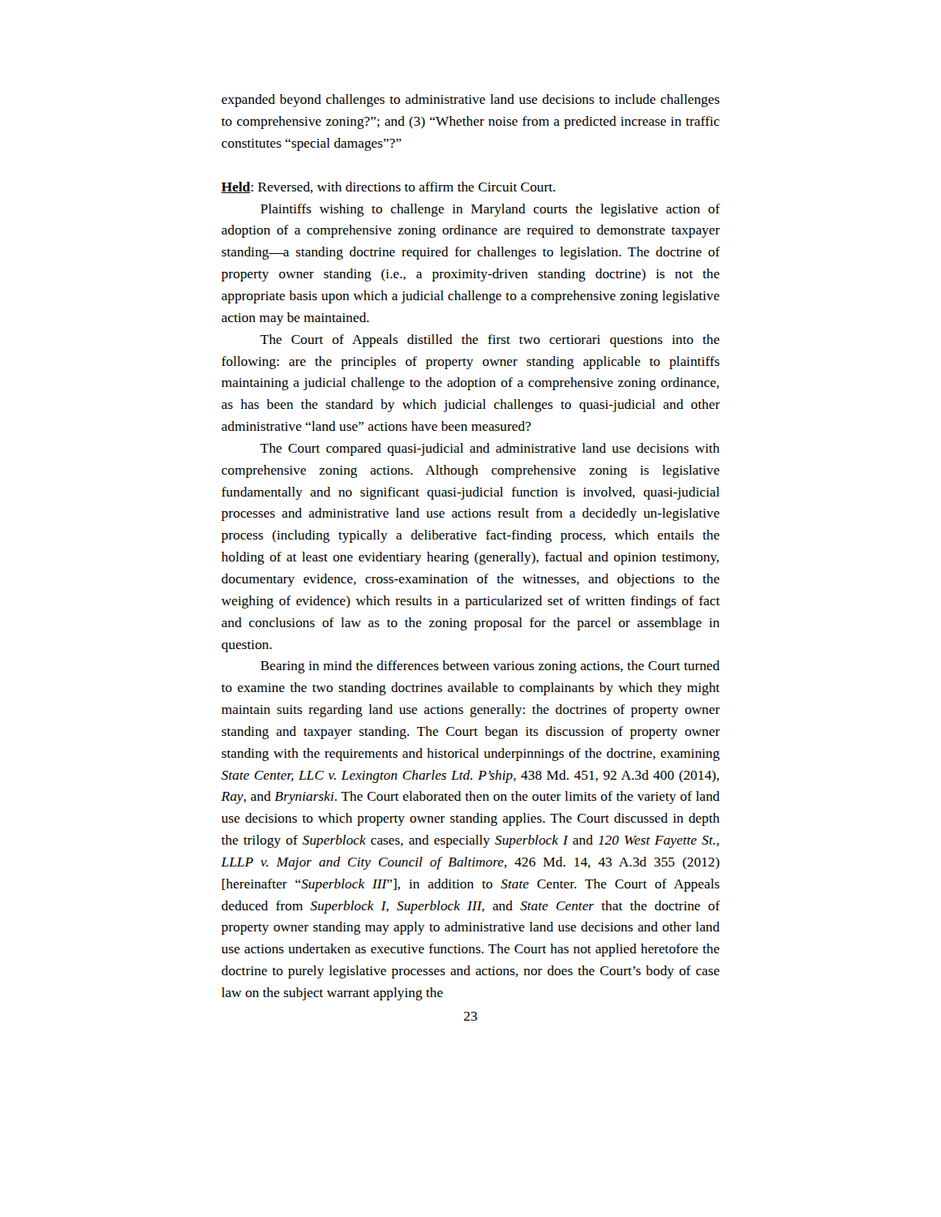expanded beyond challenges to administrative land use decisions to include challenges to comprehensive zoning?”; and (3) “Whether noise from a predicted increase in traffic constitutes “special damages”?”
Held: Reversed, with directions to affirm the Circuit Court.
Plaintiffs wishing to challenge in Maryland courts the legislative action of adoption of a comprehensive zoning ordinance are required to demonstrate taxpayer standing—a standing doctrine required for challenges to legislation. The doctrine of property owner standing (i.e., a proximity-driven standing doctrine) is not the appropriate basis upon which a judicial challenge to a comprehensive zoning legislative action may be maintained.
The Court of Appeals distilled the first two certiorari questions into the following: are the principles of property owner standing applicable to plaintiffs maintaining a judicial challenge to the adoption of a comprehensive zoning ordinance, as has been the standard by which judicial challenges to quasi-judicial and other administrative “land use” actions have been measured?
The Court compared quasi-judicial and administrative land use decisions with comprehensive zoning actions. Although comprehensive zoning is legislative fundamentally and no significant quasi-judicial function is involved, quasi-judicial processes and administrative land use actions result from a decidedly un-legislative process (including typically a deliberative fact-finding process, which entails the holding of at least one evidentiary hearing (generally), factual and opinion testimony, documentary evidence, cross-examination of the witnesses, and objections to the weighing of evidence) which results in a particularized set of written findings of fact and conclusions of law as to the zoning proposal for the parcel or assemblage in question.
Bearing in mind the differences between various zoning actions, the Court turned to examine the two standing doctrines available to complainants by which they might maintain suits regarding land use actions generally: the doctrines of property owner standing and taxpayer standing. The Court began its discussion of property owner standing with the requirements and historical underpinnings of the doctrine, examining State Center, LLC v. Lexington Charles Ltd. P’ship, 438 Md. 451, 92 A.3d 400 (2014), Ray, and Bryniarski. The Court elaborated then on the outer limits of the variety of land use decisions to which property owner standing applies. The Court discussed in depth the trilogy of Superblock cases, and especially Superblock I and 120 West Fayette St., LLLP v. Major and City Council of Baltimore, 426 Md. 14, 43 A.3d 355 (2012) [hereinafter “Superblock III”], in addition to State Center. The Court of Appeals deduced from Superblock I, Superblock III, and State Center that the doctrine of property owner standing may apply to administrative land use decisions and other land use actions undertaken as executive functions. The Court has not applied heretofore the doctrine to purely legislative processes and actions, nor does the Court’s body of case law on the subject warrant applying the
23